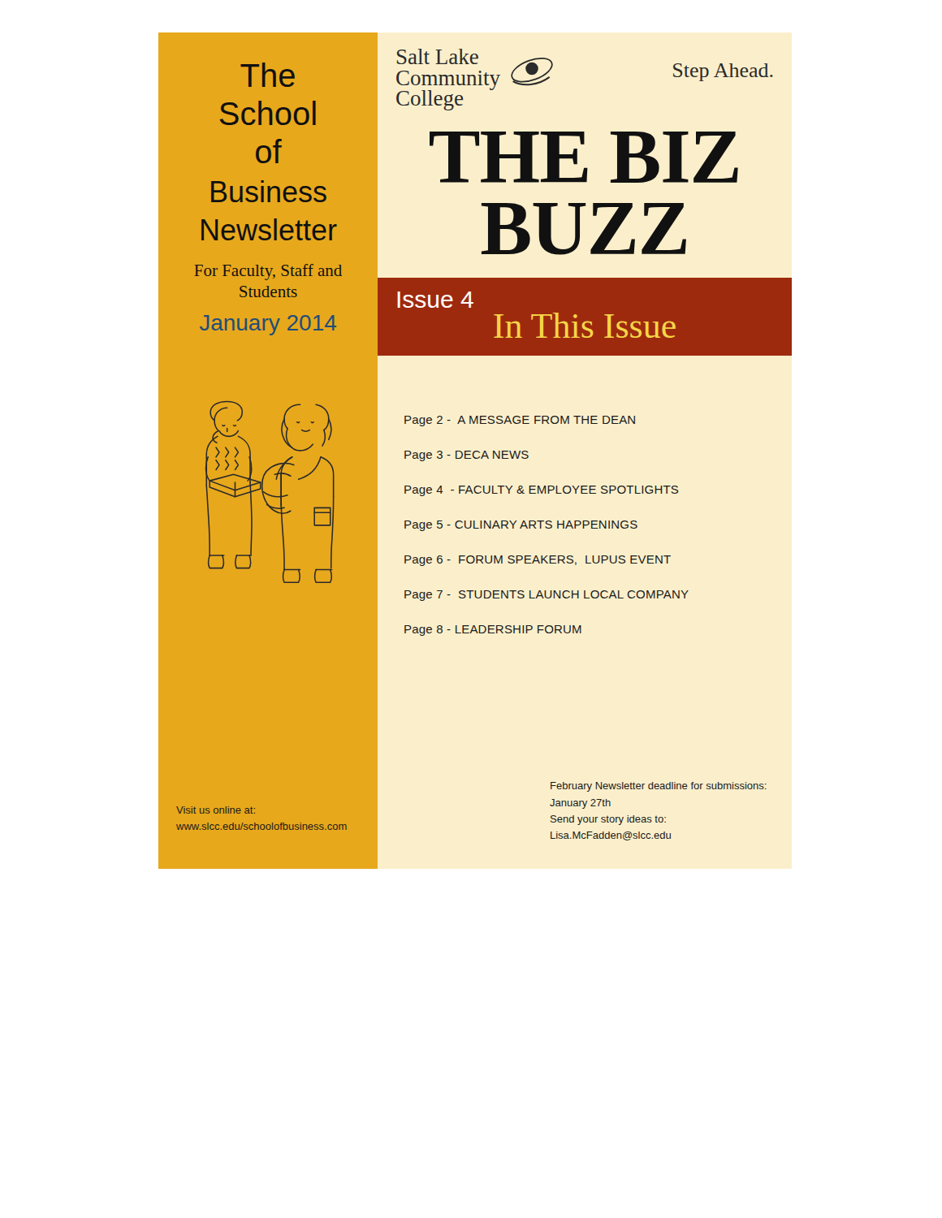The
School
of
Business
Newsletter
For Faculty, Staff and
Students
January 2014
Visit us online at:
www.slcc.edu/schoolofbusiness.com
Salt Lake Community College
Step Ahead.
THE BIZ
BUZZ
Issue 4
In This Issue
Page 2 - A MESSAGE FROM THE DEAN
Page 3 - DECA NEWS
Page 4 - FACULTY & EMPLOYEE SPOTLIGHTS
Page 5 - CULINARY ARTS HAPPENINGS
Page 6 - FORUM SPEAKERS, LUPUS EVENT
Page 7 - STUDENTS LAUNCH LOCAL COMPANY
Page 8 - LEADERSHIP FORUM
February Newsletter deadline for submissions:
January 27th
Send your story ideas to: Lisa.McFadden@slcc.edu